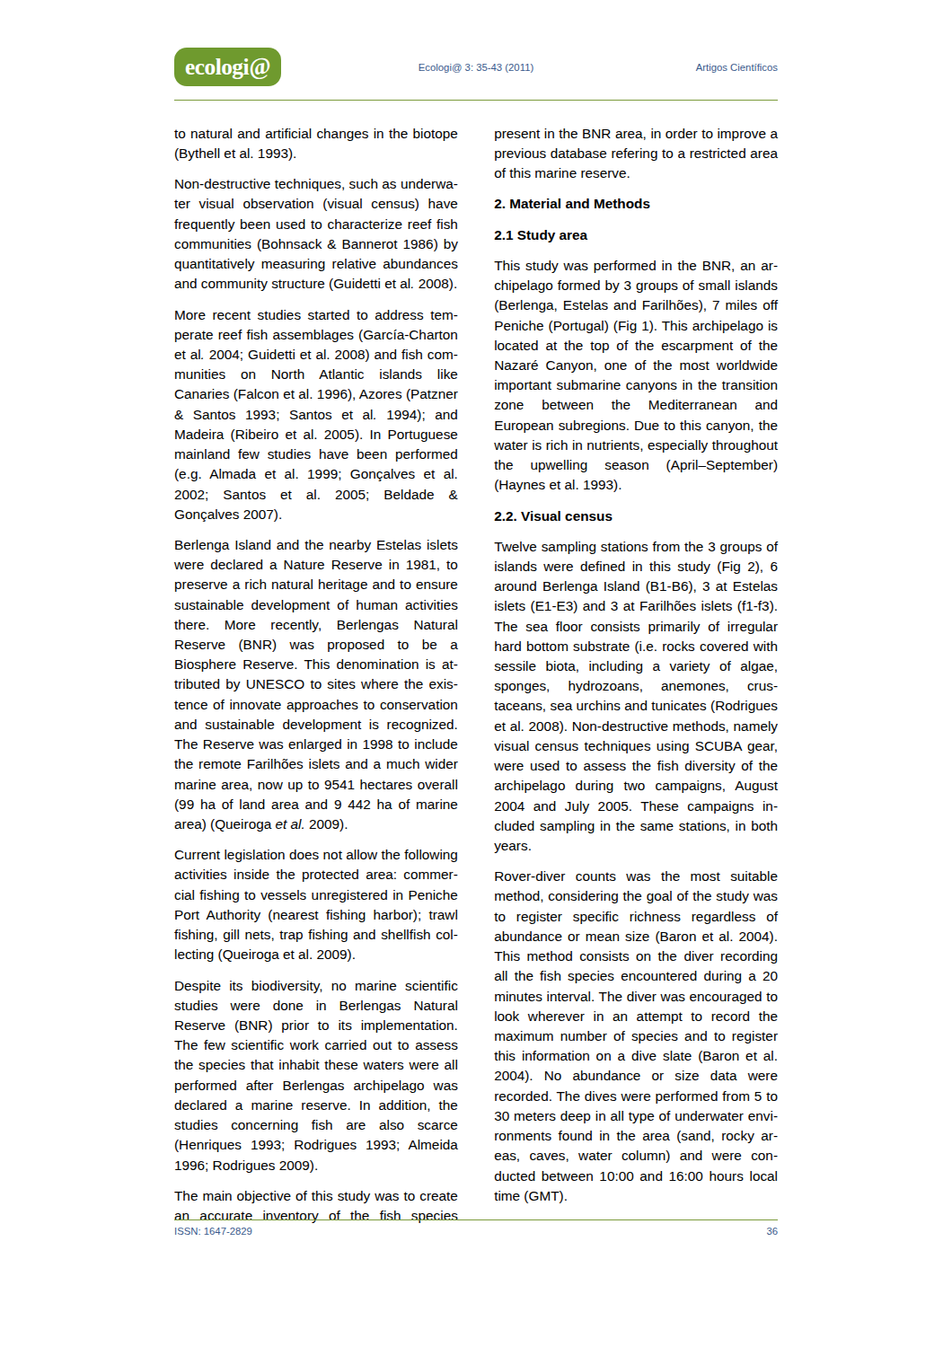ecologi@
Ecologi@ 3: 35-43 (2011) Artigos Científicos
to natural and artificial changes in the biotope (Bythell et al. 1993).
Non-destructive techniques, such as underwater visual observation (visual census) have frequently been used to characterize reef fish communities (Bohnsack & Bannerot 1986) by quantitatively measuring relative abundances and community structure (Guidetti et al. 2008).
More recent studies started to address temperate reef fish assemblages (García-Charton et al. 2004; Guidetti et al. 2008) and fish communities on North Atlantic islands like Canaries (Falcon et al. 1996), Azores (Patzner & Santos 1993; Santos et al. 1994); and Madeira (Ribeiro et al. 2005). In Portuguese mainland few studies have been performed (e.g. Almada et al. 1999; Gonçalves et al. 2002; Santos et al. 2005; Beldade & Gonçalves 2007).
Berlenga Island and the nearby Estelas islets were declared a Nature Reserve in 1981, to preserve a rich natural heritage and to ensure sustainable development of human activities there. More recently, Berlengas Natural Reserve (BNR) was proposed to be a Biosphere Reserve. This denomination is attributed by UNESCO to sites where the existence of innovate approaches to conservation and sustainable development is recognized. The Reserve was enlarged in 1998 to include the remote Farilhões islets and a much wider marine area, now up to 9541 hectares overall (99 ha of land area and 9 442 ha of marine area) (Queiroga et al. 2009).
Current legislation does not allow the following activities inside the protected area: commercial fishing to vessels unregistered in Peniche Port Authority (nearest fishing harbor); trawl fishing, gill nets, trap fishing and shellfish collecting (Queiroga et al. 2009).
Despite its biodiversity, no marine scientific studies were done in Berlengas Natural Reserve (BNR) prior to its implementation. The few scientific work carried out to assess the species that inhabit these waters were all performed after Berlengas archipelago was declared a marine reserve. In addition, the studies concerning fish are also scarce (Henriques 1993; Rodrigues 1993; Almeida 1996; Rodrigues 2009).
The main objective of this study was to create an accurate inventory of the fish species present in the BNR area, in order to improve a previous database refering to a restricted area of this marine reserve.
2. Material and Methods
2.1 Study area
This study was performed in the BNR, an archipelago formed by 3 groups of small islands (Berlenga, Estelas and Farilhões), 7 miles off Peniche (Portugal) (Fig 1). This archipelago is located at the top of the escarpment of the Nazaré Canyon, one of the most worldwide important submarine canyons in the transition zone between the Mediterranean and European subregions. Due to this canyon, the water is rich in nutrients, especially throughout the upwelling season (April–September) (Haynes et al. 1993).
2.2. Visual census
Twelve sampling stations from the 3 groups of islands were defined in this study (Fig 2), 6 around Berlenga Island (B1-B6), 3 at Estelas islets (E1-E3) and 3 at Farilhões islets (f1-f3). The sea floor consists primarily of irregular hard bottom substrate (i.e. rocks covered with sessile biota, including a variety of algae, sponges, hydrozoans, anemones, crustaceans, sea urchins and tunicates (Rodrigues et al. 2008). Non-destructive methods, namely visual census techniques using SCUBA gear, were used to assess the fish diversity of the archipelago during two campaigns, August 2004 and July 2005. These campaigns included sampling in the same stations, in both years.
Rover-diver counts was the most suitable method, considering the goal of the study was to register specific richness regardless of abundance or mean size (Baron et al. 2004). This method consists on the diver recording all the fish species encountered during a 20 minutes interval. The diver was encouraged to look wherever in an attempt to record the maximum number of species and to register this information on a dive slate (Baron et al. 2004). No abundance or size data were recorded. The dives were performed from 5 to 30 meters deep in all type of underwater environments found in the area (sand, rocky areas, caves, water column) and were conducted between 10:00 and 16:00 hours local time (GMT).
ISSN: 1647-2829 36